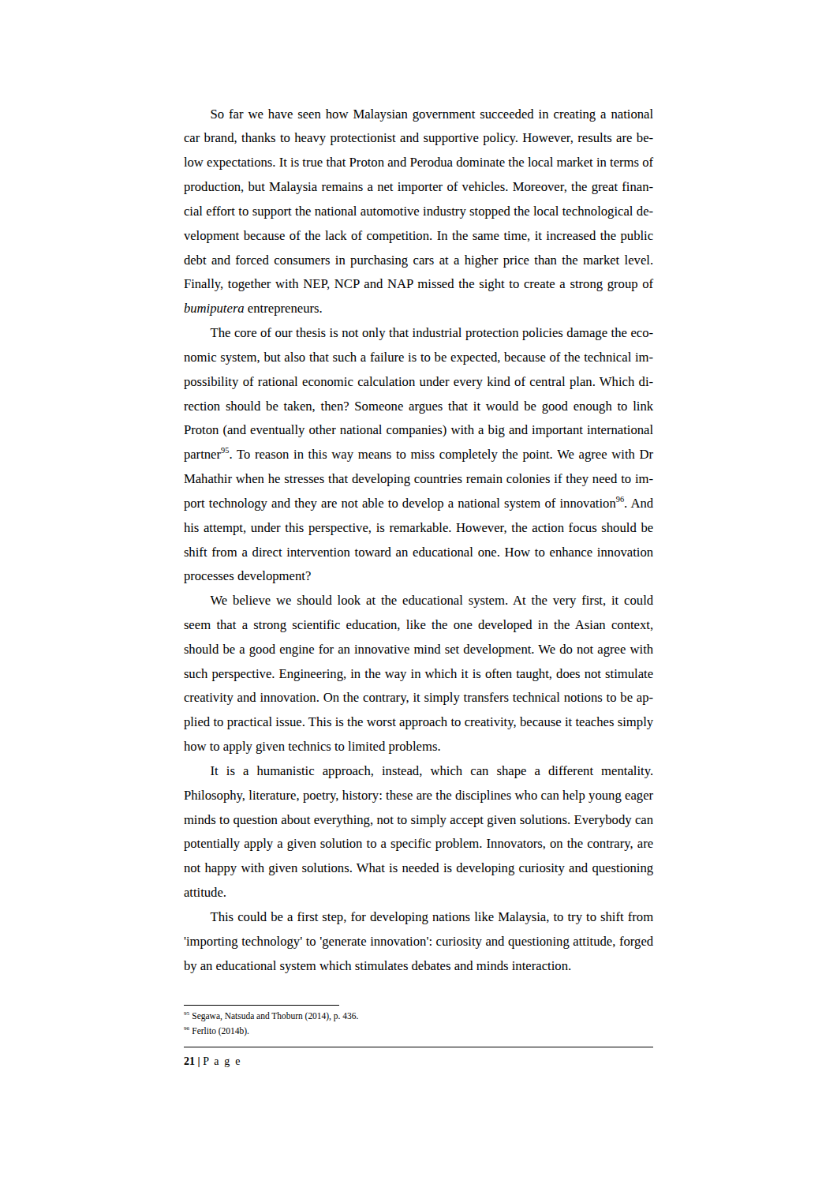So far we have seen how Malaysian government succeeded in creating a national car brand, thanks to heavy protectionist and supportive policy. However, results are below expectations. It is true that Proton and Perodua dominate the local market in terms of production, but Malaysia remains a net importer of vehicles. Moreover, the great financial effort to support the national automotive industry stopped the local technological development because of the lack of competition. In the same time, it increased the public debt and forced consumers in purchasing cars at a higher price than the market level. Finally, together with NEP, NCP and NAP missed the sight to create a strong group of bumiputera entrepreneurs.
The core of our thesis is not only that industrial protection policies damage the economic system, but also that such a failure is to be expected, because of the technical impossibility of rational economic calculation under every kind of central plan. Which direction should be taken, then? Someone argues that it would be good enough to link Proton (and eventually other national companies) with a big and important international partner95. To reason in this way means to miss completely the point. We agree with Dr Mahathir when he stresses that developing countries remain colonies if they need to import technology and they are not able to develop a national system of innovation96. And his attempt, under this perspective, is remarkable. However, the action focus should be shift from a direct intervention toward an educational one. How to enhance innovation processes development?
We believe we should look at the educational system. At the very first, it could seem that a strong scientific education, like the one developed in the Asian context, should be a good engine for an innovative mind set development. We do not agree with such perspective. Engineering, in the way in which it is often taught, does not stimulate creativity and innovation. On the contrary, it simply transfers technical notions to be applied to practical issue. This is the worst approach to creativity, because it teaches simply how to apply given technics to limited problems.
It is a humanistic approach, instead, which can shape a different mentality. Philosophy, literature, poetry, history: these are the disciplines who can help young eager minds to question about everything, not to simply accept given solutions. Everybody can potentially apply a given solution to a specific problem. Innovators, on the contrary, are not happy with given solutions. What is needed is developing curiosity and questioning attitude.
This could be a first step, for developing nations like Malaysia, to try to shift from 'importing technology' to 'generate innovation': curiosity and questioning attitude, forged by an educational system which stimulates debates and minds interaction.
95Segawa, Natsuda and Thoburn (2014), p. 436.
96Ferlito (2014b).
21|P a g e